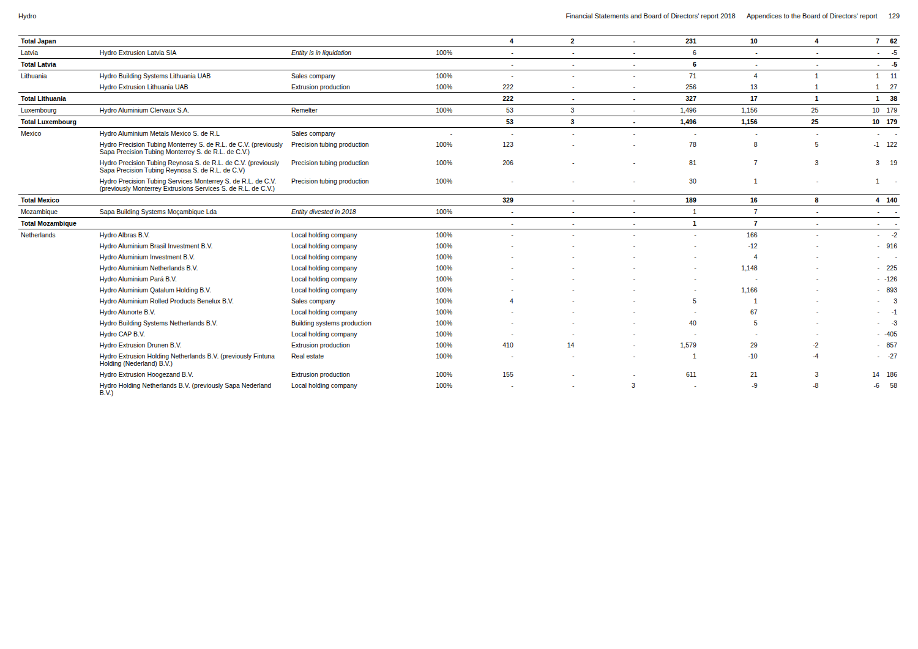Hydro
Financial Statements and Board of Directors' report 2018 Appendices to the Board of Directors' report129
| Total Japan | | | | 4 | 2 | - | 231 | 10 | 4 | 7 | 62 |
| Latvia | Hydro Extrusion Latvia SIA | Entity is in liquidation | 100% | - | - | - | 6 | - | - | - | -5 |
| Total Latvia | | | | - | - | - | 6 | - | - | - | -5 |
| Lithuania | Hydro Building Systems Lithuania UAB | Sales company | 100% | - | - | - | 71 | 4 | 1 | 1 | 11 |
| | Hydro Extrusion Lithuania UAB | Extrusion production | 100% | 222 | - | - | 256 | 13 | 1 | 1 | 27 |
| Total Lithuania | | | | 222 | - | - | 327 | 17 | 1 | 1 | 38 |
| Luxembourg | Hydro Aluminium Clervaux S.A. | Remelter | 100% | 53 | 3 | - | 1,496 | 1,156 | 25 | 10 | 179 |
| Total Luxembourg | | | | 53 | 3 | - | 1,496 | 1,156 | 25 | 10 | 179 |
| Mexico | Hydro Aluminium Metals Mexico S. de R.L | Sales company | - | - | - | - | - | - | - | - | - |
| | Hydro Precision Tubing Monterrey S. de R.L. de C.V. (previously Sapa Precision Tubing Monterrey S. de R.L. de C.V.) | Precision tubing production | 100% | 123 | - | - | 78 | 8 | 5 | -1 | 122 |
| | Hydro Precision Tubing Reynosa S. de R.L. de C.V. (previously Sapa Precision Tubing Reynosa S. de R.L. de C.V) | Precision tubing production | 100% | 206 | - | - | 81 | 7 | 3 | 3 | 19 |
| | Hydro Precision Tubing Services Monterrey S. de R.L. de C.V. (previously Monterrey Extrusions Services S. de R.L. de C.V.) | Precision tubing production | 100% | - | - | - | 30 | 1 | - | 1 | - |
| Total Mexico | | | | 329 | - | - | 189 | 16 | 8 | 4 | 140 |
| Mozambique | Sapa Building Systems Moçambique Lda | Entity divested in 2018 | 100% | - | - | - | 1 | 7 | - | - | - |
| Total Mozambique | | | | - | - | - | 1 | 7 | - | - | - |
| Netherlands | Hydro Albras B.V. | Local holding company | 100% | - | - | - | - | 166 | - | - | -2 |
| | Hydro Aluminium Brasil Investment B.V. | Local holding company | 100% | - | - | - | - | -12 | - | - | 916 |
| | Hydro Aluminium Investment B.V. | Local holding company | 100% | - | - | - | - | 4 | - | - | - |
| | Hydro Aluminium Netherlands B.V. | Local holding company | 100% | - | - | - | - | 1,148 | - | - | 225 |
| | Hydro Aluminium Pará B.V. | Local holding company | 100% | - | - | - | - | - | - | - | -126 |
| | Hydro Aluminium Qatalum Holding B.V. | Local holding company | 100% | - | - | - | - | 1,166 | - | - | 893 |
| | Hydro Aluminium Rolled Products Benelux B.V. | Sales company | 100% | 4 | - | - | 5 | 1 | - | - | 3 |
| | Hydro Alunorte B.V. | Local holding company | 100% | - | - | - | - | 67 | - | - | -1 |
| | Hydro Building Systems Netherlands B.V. | Building systems production | 100% | - | - | - | 40 | 5 | - | - | -3 |
| | Hydro CAP B.V. | Local holding company | 100% | - | - | - | - | - | - | - | -405 |
| | Hydro Extrusion Drunen B.V. | Extrusion production | 100% | 410 | 14 | - | 1,579 | 29 | -2 | - | 857 |
| | Hydro Extrusion Holding Netherlands B.V. (previously Fintuna Holding (Nederland) B.V.) | Real estate | 100% | - | - | - | 1 | -10 | -4 | - | -27 |
| | Hydro Extrusion Hoogezand B.V. | Extrusion production | 100% | 155 | - | - | 611 | 21 | 3 | 14 | 186 |
| | Hydro Holding Netherlands B.V. (previously Sapa Nederland B.V.) | Local holding company | 100% | - | - | 3 | - | -9 | -8 | -6 | 58 |